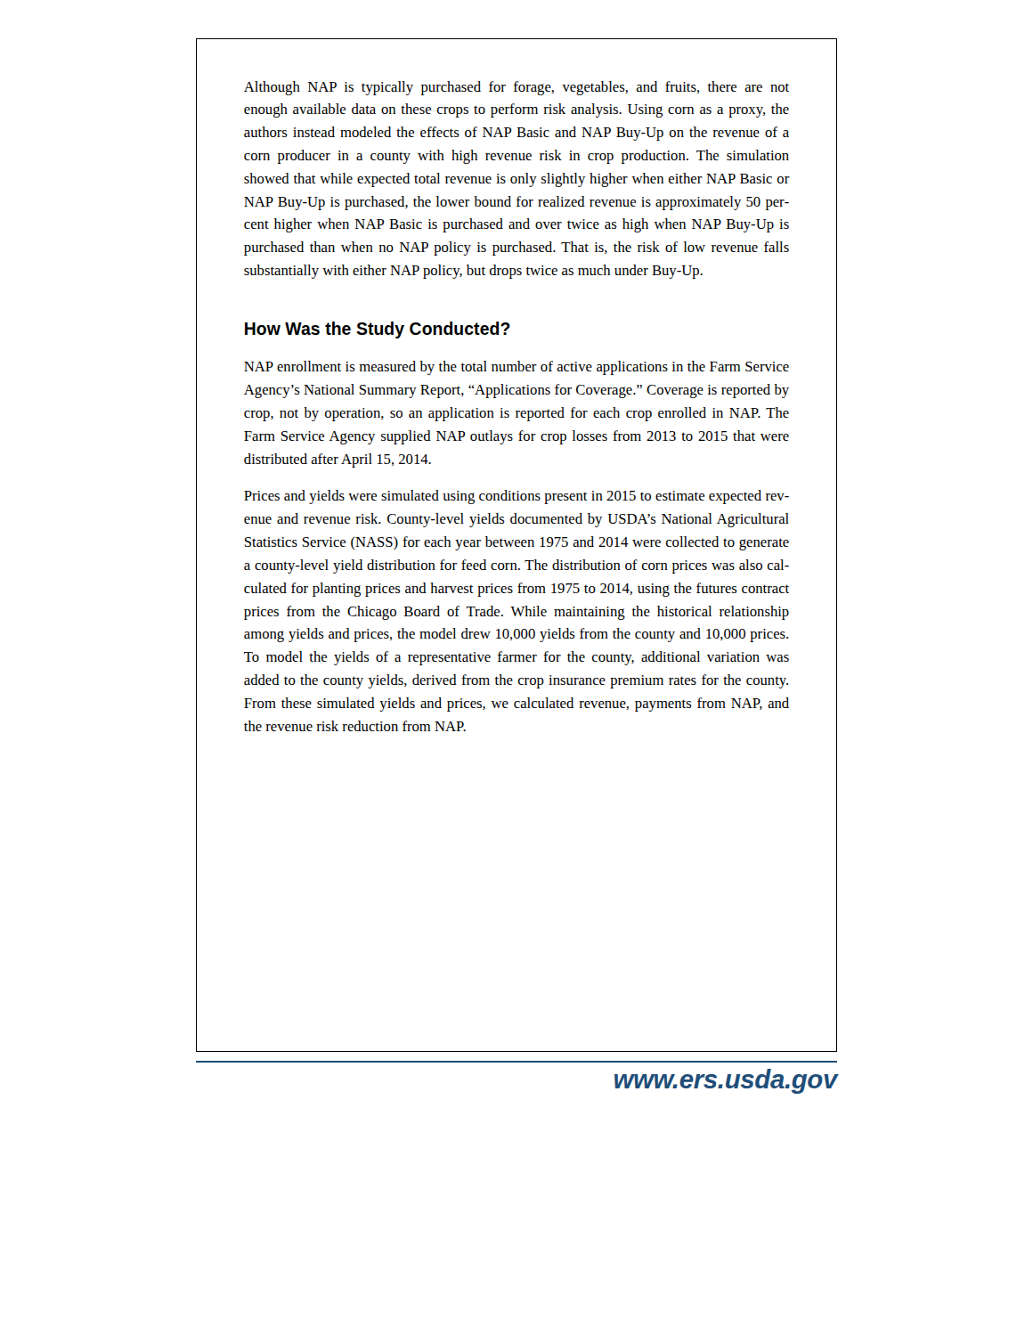Although NAP is typically purchased for forage, vegetables, and fruits, there are not enough available data on these crops to perform risk analysis. Using corn as a proxy, the authors instead modeled the effects of NAP Basic and NAP Buy-Up on the revenue of a corn producer in a county with high revenue risk in crop production. The simulation showed that while expected total revenue is only slightly higher when either NAP Basic or NAP Buy-Up is purchased, the lower bound for realized revenue is approximately 50 percent higher when NAP Basic is purchased and over twice as high when NAP Buy-Up is purchased than when no NAP policy is purchased. That is, the risk of low revenue falls substantially with either NAP policy, but drops twice as much under Buy-Up.
How Was the Study Conducted?
NAP enrollment is measured by the total number of active applications in the Farm Service Agency’s National Summary Report, “Applications for Coverage.” Coverage is reported by crop, not by operation, so an application is reported for each crop enrolled in NAP. The Farm Service Agency supplied NAP outlays for crop losses from 2013 to 2015 that were distributed after April 15, 2014.
Prices and yields were simulated using conditions present in 2015 to estimate expected revenue and revenue risk. County-level yields documented by USDA’s National Agricultural Statistics Service (NASS) for each year between 1975 and 2014 were collected to generate a county-level yield distribution for feed corn. The distribution of corn prices was also calculated for planting prices and harvest prices from 1975 to 2014, using the futures contract prices from the Chicago Board of Trade. While maintaining the historical relationship among yields and prices, the model drew 10,000 yields from the county and 10,000 prices. To model the yields of a representative farmer for the county, additional variation was added to the county yields, derived from the crop insurance premium rates for the county. From these simulated yields and prices, we calculated revenue, payments from NAP, and the revenue risk reduction from NAP.
www.ers.usda.gov